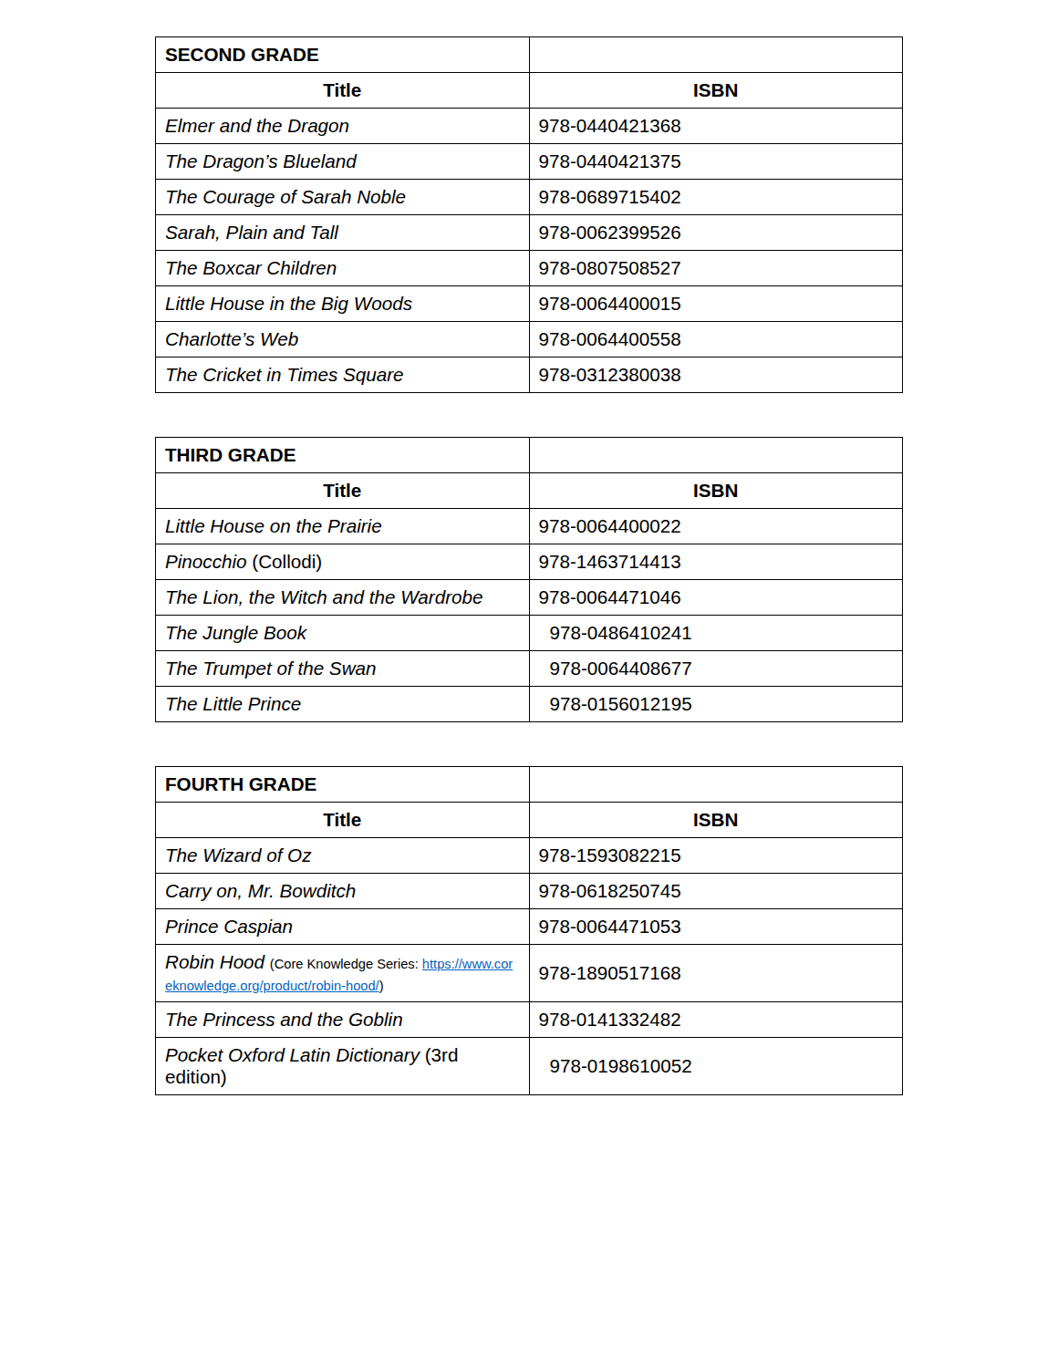| SECOND GRADE | |
| Title | ISBN |
| Elmer and the Dragon | 978-0440421368 |
| The Dragon’s Blueland | 978-0440421375 |
| The Courage of Sarah Noble | 978-0689715402 |
| Sarah, Plain and Tall | 978-0062399526 |
| The Boxcar Children | 978-0807508527 |
| Little House in the Big Woods | 978-0064400015 |
| Charlotte’s Web | 978-0064400558 |
| The Cricket in Times Square | 978-0312380038 |
| THIRD GRADE | |
| Title | ISBN |
| Little House on the Prairie | 978-0064400022 |
| Pinocchio (Collodi) | 978-1463714413 |
| The Lion, the Witch and the Wardrobe | 978-0064471046 |
| The Jungle Book | 978-0486410241 |
| The Trumpet of the Swan | 978-0064408677 |
| The Little Prince | 978-0156012195 |
| FOURTH GRADE | |
| Title | ISBN |
| The Wizard of Oz | 978-1593082215 |
| Carry on, Mr. Bowditch | 978-0618250745 |
| Prince Caspian | 978-0064471053 |
| Robin Hood (Core Knowledge Series: https://www.coreknowledge.org/product/robin-hood/ ) | 978-1890517168 |
| The Princess and the Goblin | 978-0141332482 |
| Pocket Oxford Latin Dictionary (3rd edition) | 978-0198610052 |